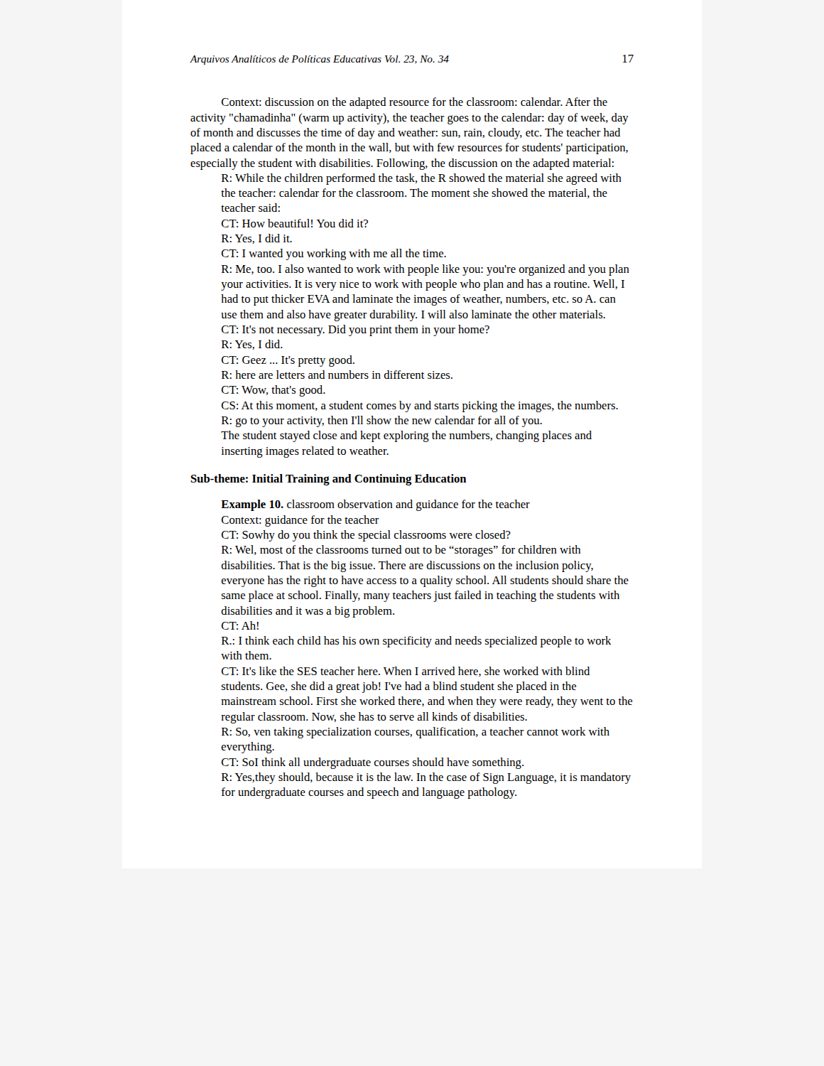Arquivos Analíticos de Políticas Educativas Vol. 23, No. 34 17
Context: discussion on the adapted resource for the classroom: calendar. After the activity "chamadinha" (warm up activity), the teacher goes to the calendar: day of week, day of month and discusses the time of day and weather: sun, rain, cloudy, etc. The teacher had placed a calendar of the month in the wall, but with few resources for students' participation, especially the student with disabilities. Following, the discussion on the adapted material:
R: While the children performed the task, the R showed the material she agreed with the teacher: calendar for the classroom. The moment she showed the material, the teacher said:
CT: How beautiful! You did it?
R: Yes, I did it.
CT: I wanted you working with me all the time.
R: Me, too. I also wanted to work with people like you: you're organized and you plan your activities. It is very nice to work with people who plan and has a routine. Well, I had to put thicker EVA and laminate the images of weather, numbers, etc. so A. can use them and also have greater durability. I will also laminate the other materials.
CT: It's not necessary. Did you print them in your home?
R: Yes, I did.
CT: Geez ... It's pretty good.
R: here are letters and numbers in different sizes.
CT: Wow, that's good.
CS: At this moment, a student comes by and starts picking the images, the numbers.
R: go to your activity, then I'll show the new calendar for all of you.
The student stayed close and kept exploring the numbers, changing places and inserting images related to weather.
Sub-theme: Initial Training and Continuing Education
Example 10. classroom observation and guidance for the teacher
Context: guidance for the teacher
CT: Sowhy do you think the special classrooms were closed?
R: Wel, most of the classrooms turned out to be “storages” for children with disabilities. That is the big issue. There are discussions on the inclusion policy, everyone has the right to have access to a quality school. All students should share the same place at school. Finally, many teachers just failed in teaching the students with disabilities and it was a big problem.
CT: Ah!
R.: I think each child has his own specificity and needs specialized people to work with them.
CT: It's like the SES teacher here. When I arrived here, she worked with blind students. Gee, she did a great job! I've had a blind student she placed in the mainstream school. First she worked there, and when they were ready, they went to the regular classroom. Now, she has to serve all kinds of disabilities.
R: So, ven taking specialization courses, qualification, a teacher cannot work with everything.
CT: SoI think all undergraduate courses should have something.
R: Yes,they should, because it is the law. In the case of Sign Language, it is mandatory for undergraduate courses and speech and language pathology.